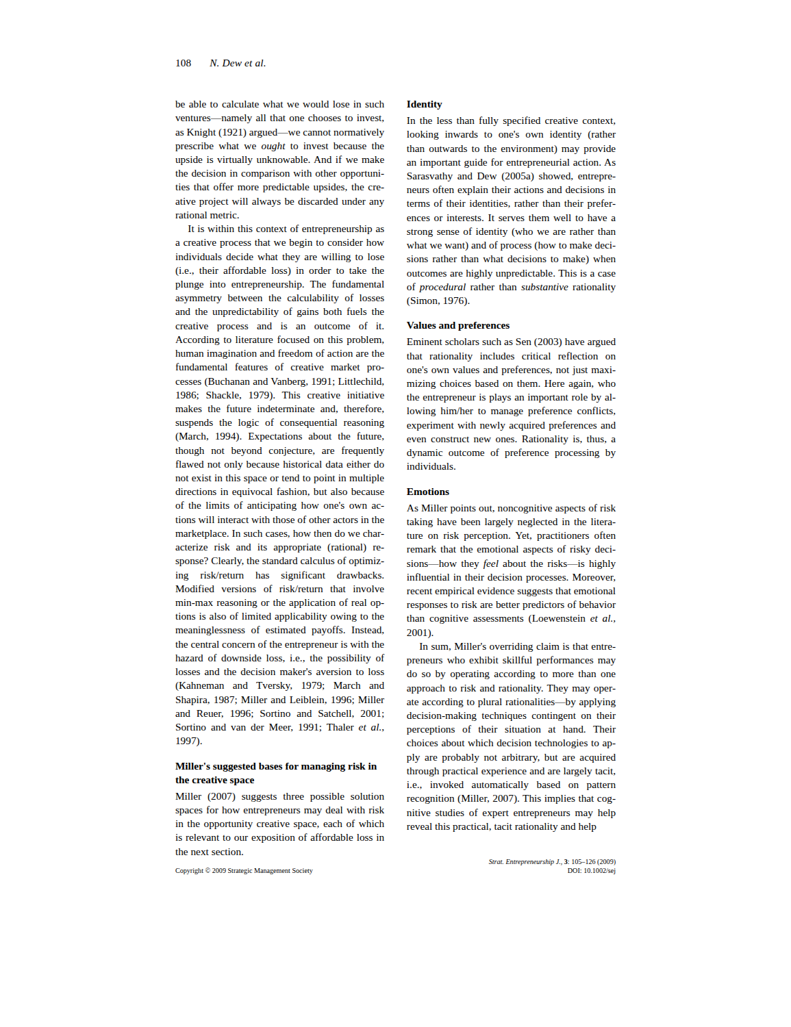108 N. Dew et al.
be able to calculate what we would lose in such ventures—namely all that one chooses to invest, as Knight (1921) argued—we cannot normatively prescribe what we ought to invest because the upside is virtually unknowable. And if we make the decision in comparison with other opportunities that offer more predictable upsides, the creative project will always be discarded under any rational metric.
It is within this context of entrepreneurship as a creative process that we begin to consider how individuals decide what they are willing to lose (i.e., their affordable loss) in order to take the plunge into entrepreneurship. The fundamental asymmetry between the calculability of losses and the unpredictability of gains both fuels the creative process and is an outcome of it. According to literature focused on this problem, human imagination and freedom of action are the fundamental features of creative market processes (Buchanan and Vanberg, 1991; Littlechild, 1986; Shackle, 1979). This creative initiative makes the future indeterminate and, therefore, suspends the logic of consequential reasoning (March, 1994). Expectations about the future, though not beyond conjecture, are frequently flawed not only because historical data either do not exist in this space or tend to point in multiple directions in equivocal fashion, but also because of the limits of anticipating how one's own actions will interact with those of other actors in the marketplace. In such cases, how then do we characterize risk and its appropriate (rational) response? Clearly, the standard calculus of optimizing risk/return has significant drawbacks. Modified versions of risk/return that involve min-max reasoning or the application of real options is also of limited applicability owing to the meaninglessness of estimated payoffs. Instead, the central concern of the entrepreneur is with the hazard of downside loss, i.e., the possibility of losses and the decision maker's aversion to loss (Kahneman and Tversky, 1979; March and Shapira, 1987; Miller and Leiblein, 1996; Miller and Reuer, 1996; Sortino and Satchell, 2001; Sortino and van der Meer, 1991; Thaler et al., 1997).
Miller's suggested bases for managing risk in the creative space
Miller (2007) suggests three possible solution spaces for how entrepreneurs may deal with risk in the opportunity creative space, each of which is relevant to our exposition of affordable loss in the next section.
Identity
In the less than fully specified creative context, looking inwards to one's own identity (rather than outwards to the environment) may provide an important guide for entrepreneurial action. As Sarasvathy and Dew (2005a) showed, entrepreneurs often explain their actions and decisions in terms of their identities, rather than their preferences or interests. It serves them well to have a strong sense of identity (who we are rather than what we want) and of process (how to make decisions rather than what decisions to make) when outcomes are highly unpredictable. This is a case of procedural rather than substantive rationality (Simon, 1976).
Values and preferences
Eminent scholars such as Sen (2003) have argued that rationality includes critical reflection on one's own values and preferences, not just maximizing choices based on them. Here again, who the entrepreneur is plays an important role by allowing him/her to manage preference conflicts, experiment with newly acquired preferences and even construct new ones. Rationality is, thus, a dynamic outcome of preference processing by individuals.
Emotions
As Miller points out, noncognitive aspects of risk taking have been largely neglected in the literature on risk perception. Yet, practitioners often remark that the emotional aspects of risky decisions—how they feel about the risks—is highly influential in their decision processes. Moreover, recent empirical evidence suggests that emotional responses to risk are better predictors of behavior than cognitive assessments (Loewenstein et al., 2001).
In sum, Miller's overriding claim is that entrepreneurs who exhibit skillful performances may do so by operating according to more than one approach to risk and rationality. They may operate according to plural rationalities—by applying decision-making techniques contingent on their perceptions of their situation at hand. Their choices about which decision technologies to apply are probably not arbitrary, but are acquired through practical experience and are largely tacit, i.e., invoked automatically based on pattern recognition (Miller, 2007). This implies that cognitive studies of expert entrepreneurs may help reveal this practical, tacit rationality and help
Copyright © 2009 Strategic Management Society
Strat. Entrepreneurship J., 3: 105–126 (2009) DOI: 10.1002/sej